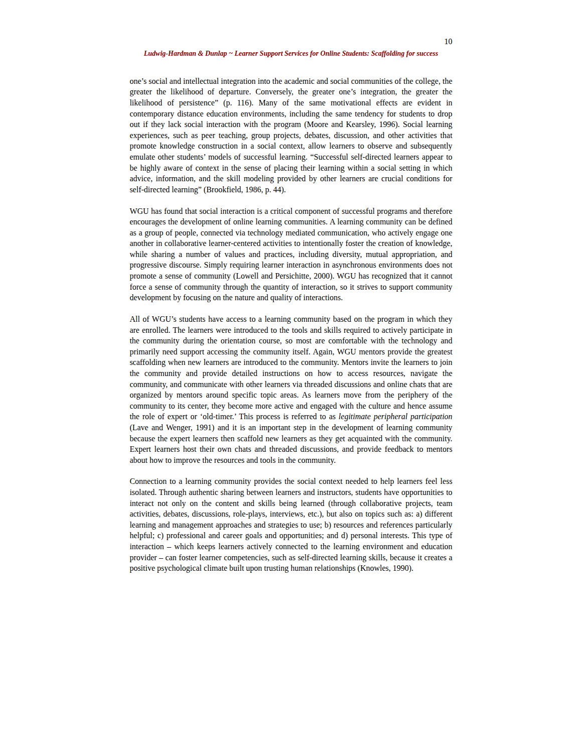10
Ludwig-Hardman & Dunlap ~ Learner Support Services for Online Students: Scaffolding for success
one’s social and intellectual integration into the academic and social communities of the college, the greater the likelihood of departure. Conversely, the greater one’s integration, the greater the likelihood of persistence” (p. 116). Many of the same motivational effects are evident in contemporary distance education environments, including the same tendency for students to drop out if they lack social interaction with the program (Moore and Kearsley, 1996). Social learning experiences, such as peer teaching, group projects, debates, discussion, and other activities that promote knowledge construction in a social context, allow learners to observe and subsequently emulate other students’ models of successful learning. “Successful self-directed learners appear to be highly aware of context in the sense of placing their learning within a social setting in which advice, information, and the skill modeling provided by other learners are crucial conditions for self-directed learning” (Brookfield, 1986, p. 44).
WGU has found that social interaction is a critical component of successful programs and therefore encourages the development of online learning communities. A learning community can be defined as a group of people, connected via technology mediated communication, who actively engage one another in collaborative learner-centered activities to intentionally foster the creation of knowledge, while sharing a number of values and practices, including diversity, mutual appropriation, and progressive discourse. Simply requiring learner interaction in asynchronous environments does not promote a sense of community (Lowell and Persichitte, 2000). WGU has recognized that it cannot force a sense of community through the quantity of interaction, so it strives to support community development by focusing on the nature and quality of interactions.
All of WGU’s students have access to a learning community based on the program in which they are enrolled. The learners were introduced to the tools and skills required to actively participate in the community during the orientation course, so most are comfortable with the technology and primarily need support accessing the community itself. Again, WGU mentors provide the greatest scaffolding when new learners are introduced to the community. Mentors invite the learners to join the community and provide detailed instructions on how to access resources, navigate the community, and communicate with other learners via threaded discussions and online chats that are organized by mentors around specific topic areas. As learners move from the periphery of the community to its center, they become more active and engaged with the culture and hence assume the role of expert or ‘old-timer.’ This process is referred to as legitimate peripheral participation (Lave and Wenger, 1991) and it is an important step in the development of learning community because the expert learners then scaffold new learners as they get acquainted with the community. Expert learners host their own chats and threaded discussions, and provide feedback to mentors about how to improve the resources and tools in the community.
Connection to a learning community provides the social context needed to help learners feel less isolated. Through authentic sharing between learners and instructors, students have opportunities to interact not only on the content and skills being learned (through collaborative projects, team activities, debates, discussions, role-plays, interviews, etc.), but also on topics such as: a) different learning and management approaches and strategies to use; b) resources and references particularly helpful; c) professional and career goals and opportunities; and d) personal interests. This type of interaction – which keeps learners actively connected to the learning environment and education provider – can foster learner competencies, such as self-directed learning skills, because it creates a positive psychological climate built upon trusting human relationships (Knowles, 1990).